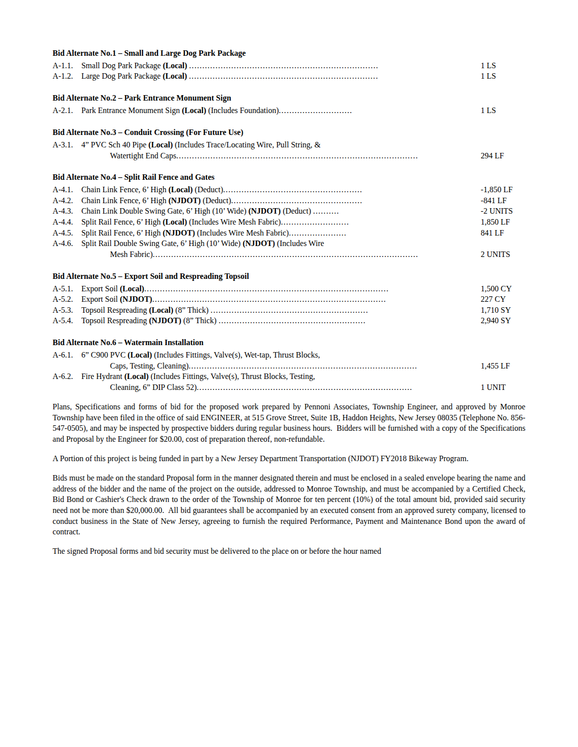Bid Alternate No.1 – Small and Large Dog Park Package
| A-1.1. | Small Dog Park Package (Local) ........................................................................ | 1 LS |
| A-1.2. | Large Dog Park Package (Local) ........................................................................ | 1 LS |
Bid Alternate No.2 – Park Entrance Monument Sign
| A-2.1. | Park Entrance Monument Sign (Local) (Includes Foundation) ............................ | 1 LS |
Bid Alternate No.3 – Conduit Crossing (For Future Use)
| A-3.1. | 4” PVC Sch 40 Pipe (Local) (Includes Trace/Locating Wire, Pull String, & Watertight End Caps ............................................................................................ | 294 LF |
Bid Alternate No.4 – Split Rail Fence and Gates
| A-4.1. | Chain Link Fence, 6’ High (Local) (Deduct) ..................................................... | -1,850 LF |
| A-4.2. | Chain Link Fence, 6’ High (NJDOT) (Deduct) .................................................. | -841 LF |
| A-4.3. | Chain Link Double Swing Gate, 6’ High (10’ Wide) (NJDOT) (Deduct) .......... | -2 UNITS |
| A-4.4. | Split Rail Fence, 6’ High (Local) (Includes Wire Mesh Fabric) .......................... | 1,850 LF |
| A-4.5. | Split Rail Fence, 6’ High (NJDOT) (Includes Wire Mesh Fabric) ...................... | 841 LF |
| A-4.6. | Split Rail Double Swing Gate, 6’ High (10’ Wide) (NJDOT) (Includes Wire Mesh Fabric) ..................................................................................................... | 2 UNITS |
Bid Alternate No.5 – Export Soil and Respreading Topsoil
| A-5.1. | Export Soil (Local) ............................................................................................. | 1,500 CY |
| A-5.2. | Export Soil (NJDOT) ......................................................................................... | 227 CY |
| A-5.3. | Topsoil Respreading (Local) (8” Thick) ............................................................ | 1,710 SY |
| A-5.4. | Topsoil Respreading (NJDOT) (8” Thick) ........................................................ | 2,940 SY |
Bid Alternate No.6 – Watermain Installation
| A-6.1. | 6” C900 PVC (Local) (Includes Fittings, Valve(s), Wet-tap, Thrust Blocks, Caps, Testing, Cleaning) ....................................................................................... | 1,455 LF |
| A-6.2. | Fire Hydrant (Local) (Includes Fittings, Valve(s), Thrust Blocks, Testing, Cleaning, 6” DIP Class 52) .................................................................................. | 1 UNIT |
Plans, Specifications and forms of bid for the proposed work prepared by Pennoni Associates, Township Engineer, and approved by Monroe Township have been filed in the office of said ENGINEER, at 515 Grove Street, Suite 1B, Haddon Heights, New Jersey 08035 (Telephone No. 856-547-0505), and may be inspected by prospective bidders during regular business hours. Bidders will be furnished with a copy of the Specifications and Proposal by the Engineer for $20.00, cost of preparation thereof, non-refundable.
A Portion of this project is being funded in part by a New Jersey Department Transportation (NJDOT) FY2018 Bikeway Program.
Bids must be made on the standard Proposal form in the manner designated therein and must be enclosed in a sealed envelope bearing the name and address of the bidder and the name of the project on the outside, addressed to Monroe Township, and must be accompanied by a Certified Check, Bid Bond or Cashier's Check drawn to the order of the Township of Monroe for ten percent (10%) of the total amount bid, provided said security need not be more than $20,000.00. All bid guarantees shall be accompanied by an executed consent from an approved surety company, licensed to conduct business in the State of New Jersey, agreeing to furnish the required Performance, Payment and Maintenance Bond upon the award of contract.
The signed Proposal forms and bid security must be delivered to the place on or before the hour named